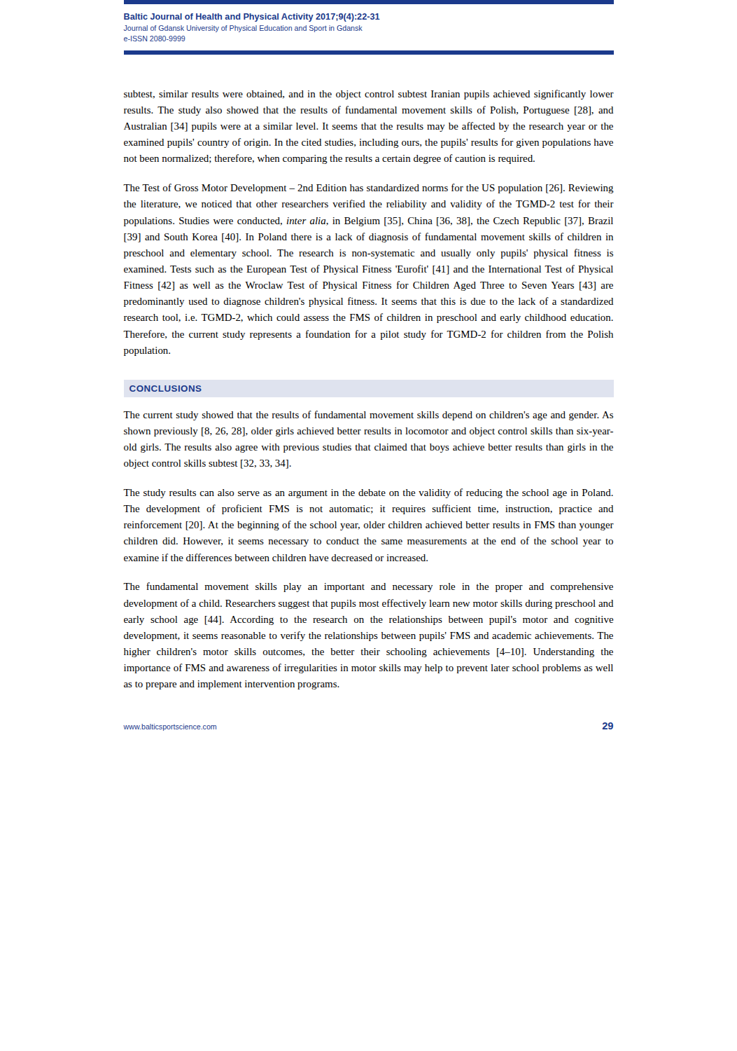Baltic Journal of Health and Physical Activity 2017;9(4):22-31
Journal of Gdansk University of Physical Education and Sport in Gdansk
e-ISSN 2080-9999
subtest, similar results were obtained, and in the object control subtest Iranian pupils achieved significantly lower results. The study also showed that the results of fundamental movement skills of Polish, Portuguese [28], and Australian [34] pupils were at a similar level. It seems that the results may be affected by the research year or the examined pupils' country of origin. In the cited studies, including ours, the pupils' results for given populations have not been normalized; therefore, when comparing the results a certain degree of caution is required.
The Test of Gross Motor Development – 2nd Edition has standardized norms for the US population [26]. Reviewing the literature, we noticed that other researchers verified the reliability and validity of the TGMD-2 test for their populations. Studies were conducted, inter alia, in Belgium [35], China [36, 38], the Czech Republic [37], Brazil [39] and South Korea [40]. In Poland there is a lack of diagnosis of fundamental movement skills of children in preschool and elementary school. The research is non-systematic and usually only pupils' physical fitness is examined. Tests such as the European Test of Physical Fitness 'Eurofit' [41] and the International Test of Physical Fitness [42] as well as the Wroclaw Test of Physical Fitness for Children Aged Three to Seven Years [43] are predominantly used to diagnose children's physical fitness. It seems that this is due to the lack of a standardized research tool, i.e. TGMD-2, which could assess the FMS of children in preschool and early childhood education. Therefore, the current study represents a foundation for a pilot study for TGMD-2 for children from the Polish population.
Conclusions
The current study showed that the results of fundamental movement skills depend on children's age and gender. As shown previously [8, 26, 28], older girls achieved better results in locomotor and object control skills than six-year-old girls. The results also agree with previous studies that claimed that boys achieve better results than girls in the object control skills subtest [32, 33, 34].
The study results can also serve as an argument in the debate on the validity of reducing the school age in Poland. The development of proficient FMS is not automatic; it requires sufficient time, instruction, practice and reinforcement [20]. At the beginning of the school year, older children achieved better results in FMS than younger children did. However, it seems necessary to conduct the same measurements at the end of the school year to examine if the differences between children have decreased or increased.
The fundamental movement skills play an important and necessary role in the proper and comprehensive development of a child. Researchers suggest that pupils most effectively learn new motor skills during preschool and early school age [44]. According to the research on the relationships between pupil's motor and cognitive development, it seems reasonable to verify the relationships between pupils' FMS and academic achievements. The higher children's motor skills outcomes, the better their schooling achievements [4–10]. Understanding the importance of FMS and awareness of irregularities in motor skills may help to prevent later school problems as well as to prepare and implement intervention programs.
www.balticsportscience.com 29